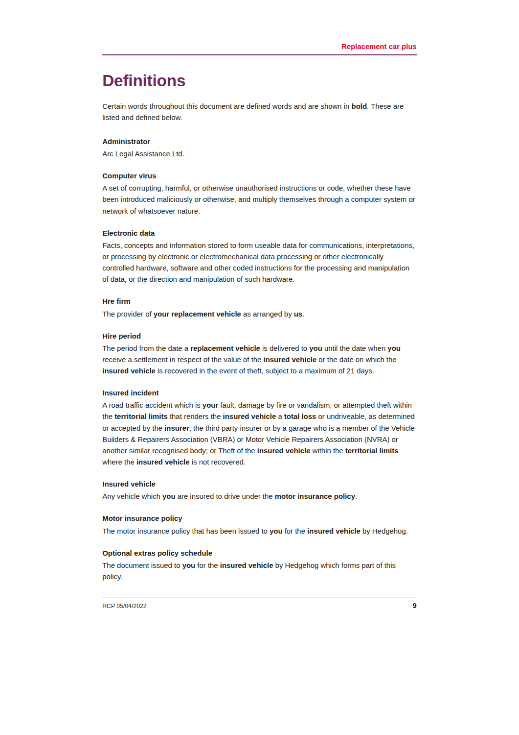Replacement car plus
Definitions
Certain words throughout this document are defined words and are shown in bold. These are listed and defined below.
Administrator
Arc Legal Assistance Ltd.
Computer virus
A set of corrupting, harmful, or otherwise unauthorised instructions or code, whether these have been introduced maliciously or otherwise, and multiply themselves through a computer system or network of whatsoever nature.
Electronic data
Facts, concepts and information stored to form useable data for communications, interpretations, or processing by electronic or electromechanical data processing or other electronically controlled hardware, software and other coded instructions for the processing and manipulation of data, or the direction and manipulation of such hardware.
Hre firm
The provider of your replacement vehicle as arranged by us.
Hire period
The period from the date a replacement vehicle is delivered to you until the date when you receive a settlement in respect of the value of the insured vehicle or the date on which the insured vehicle is recovered in the event of theft, subject to a maximum of 21 days.
Insured incident
A road traffic accident which is your fault, damage by fire or vandalism, or attempted theft within the territorial limits that renders the insured vehicle a total loss or undriveable, as determined or accepted by the insurer, the third party insurer or by a garage who is a member of the Vehicle Builders & Repairers Association (VBRA) or Motor Vehicle Repairers Association (NVRA) or another similar recognised body; or Theft of the insured vehicle within the territorial limits where the insured vehicle is not recovered.
Insured vehicle
Any vehicle which you are insured to drive under the motor insurance policy.
Motor insurance policy
The motor insurance policy that has been issued to you for the insured vehicle by Hedgehog.
Optional extras policy schedule
The document issued to you for the insured vehicle by Hedgehog which forms part of this policy.
RCP 05/04/2022 9